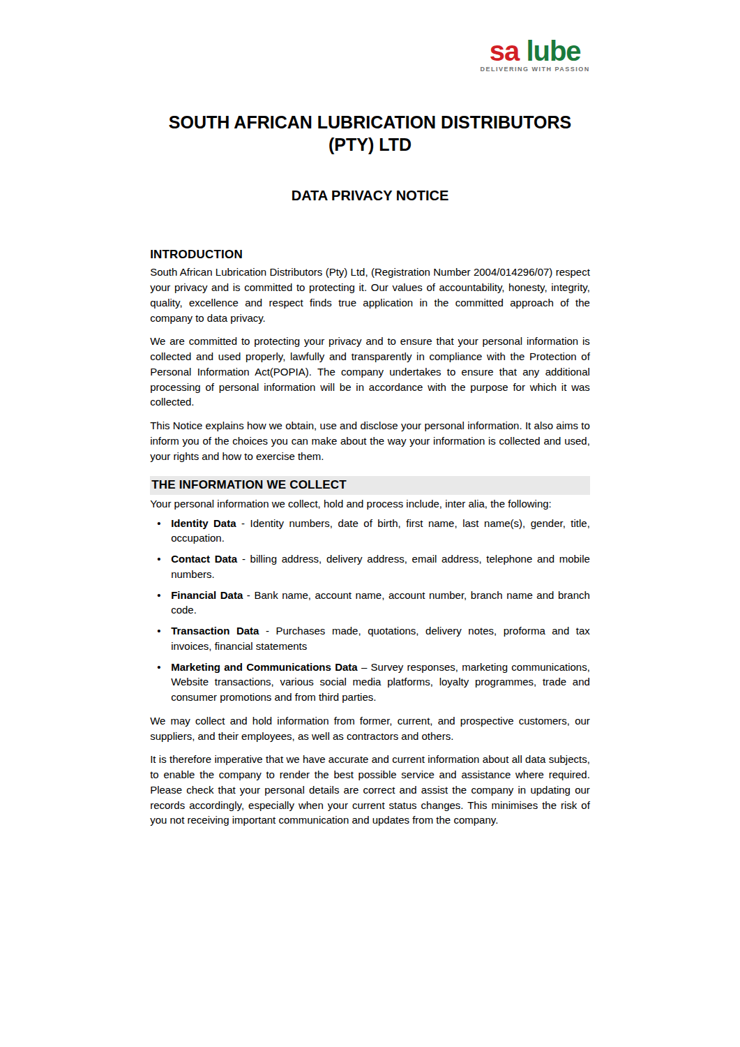sa lube
DELIVERING WITH PASSION
SOUTH AFRICAN LUBRICATION DISTRIBUTORS
(PTY) LTD
DATA PRIVACY NOTICE
INTRODUCTION
South African Lubrication Distributors (Pty) Ltd, (Registration Number 2004/014296/07) respect your privacy and is committed to protecting it. Our values of accountability, honesty, integrity, quality, excellence and respect finds true application in the committed approach of the company to data privacy.
We are committed to protecting your privacy and to ensure that your personal information is collected and used properly, lawfully and transparently in compliance with the Protection of Personal Information Act(POPIA). The company undertakes to ensure that any additional processing of personal information will be in accordance with the purpose for which it was collected.
This Notice explains how we obtain, use and disclose your personal information. It also aims to inform you of the choices you can make about the way your information is collected and used, your rights and how to exercise them.
THE INFORMATION WE COLLECT
Your personal information we collect, hold and process include, inter alia, the following:
Identity Data - Identity numbers, date of birth, first name, last name(s), gender, title, occupation.
Contact Data - billing address, delivery address, email address, telephone and mobile numbers.
Financial Data - Bank name, account name, account number, branch name and branch code.
Transaction Data - Purchases made, quotations, delivery notes, proforma and tax invoices, financial statements
Marketing and Communications Data – Survey responses, marketing communications, Website transactions, various social media platforms, loyalty programmes, trade and consumer promotions and from third parties.
We may collect and hold information from former, current, and prospective customers, our suppliers, and their employees, as well as contractors and others.
It is therefore imperative that we have accurate and current information about all data subjects, to enable the company to render the best possible service and assistance where required. Please check that your personal details are correct and assist the company in updating our records accordingly, especially when your current status changes. This minimises the risk of you not receiving important communication and updates from the company.